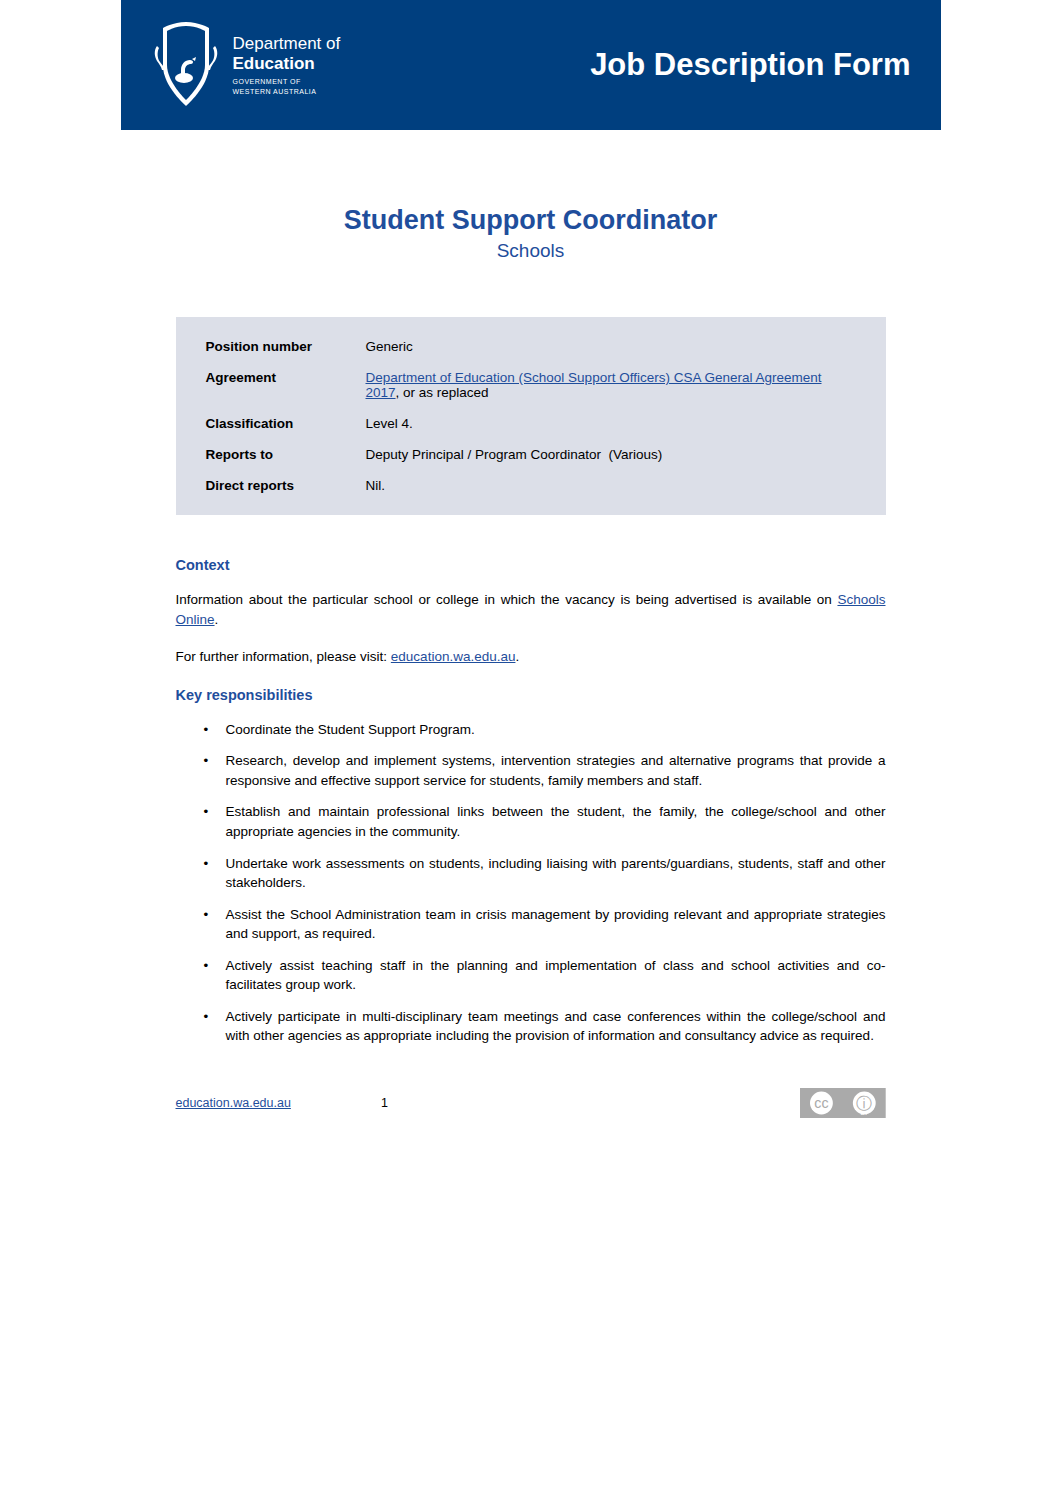Department of
Education
GOVERNMENT OF
WESTERN AUSTRALIA
Job Description Form
Student Support Coordinator
Schools
Position number
Generic
Agreement
Department of Education (School Support Officers) CSA General Agreement 2017, or as replaced
Classification
Level 4.
Reports to
Deputy Principal / Program Coordinator (Various)
Direct reports
Nil.
Context
Information about the particular school or college in which the vacancy is being advertised is available on Schools Online.
For further information, please visit: education.wa.edu.au.
Key responsibilities
Coordinate the Student Support Program.
Research, develop and implement systems, intervention strategies and alternative programs that provide a responsive and effective support service for students, family members and staff.
Establish and maintain professional links between the student, the family, the college/school and other appropriate agencies in the community.
Undertake work assessments on students, including liaising with parents/guardians, students, staff and other stakeholders.
Assist the School Administration team in crisis management by providing relevant and appropriate strategies and support, as required.
Actively assist teaching staff in the planning and implementation of class and school activities and co-facilitates group work.
Actively participate in multi-disciplinary team meetings and case conferences within the college/school and with other agencies as appropriate including the provision of information and consultancy advice as required.
education.wa.edu.au 1 cc ⓘ BY